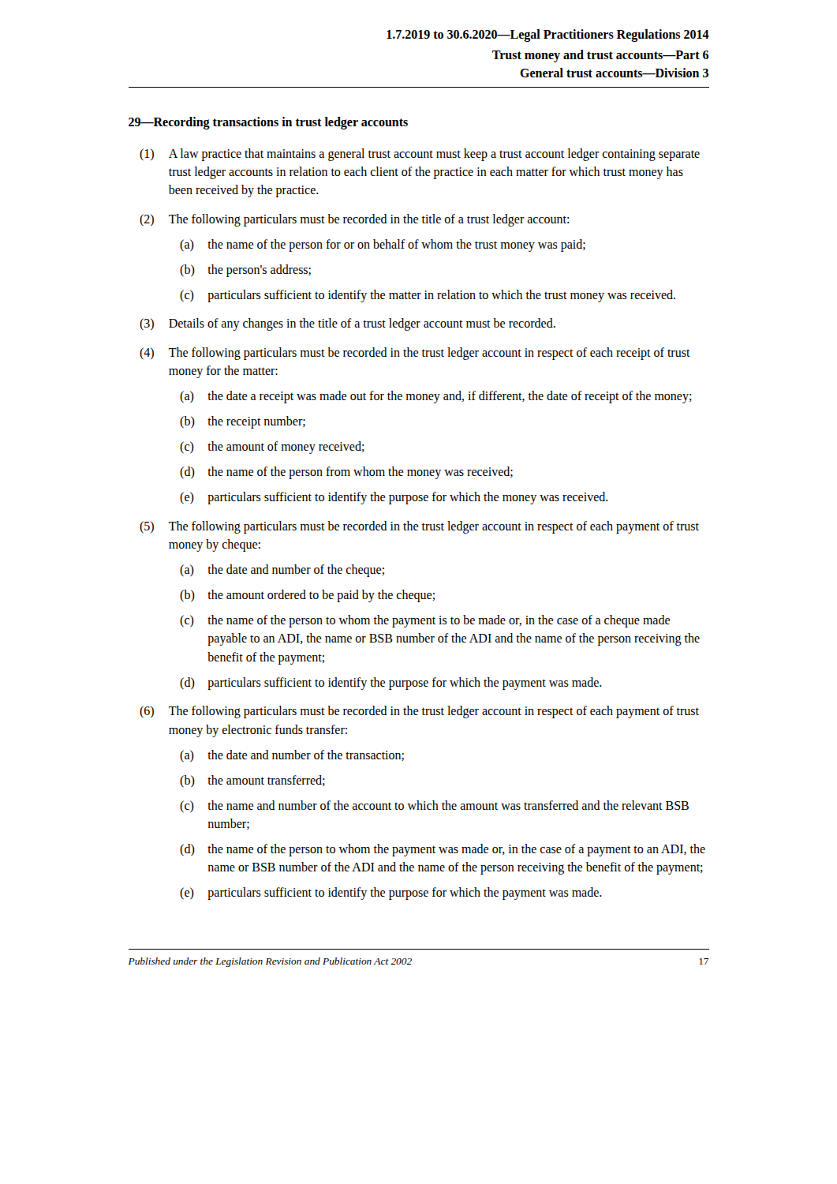1.7.2019 to 30.6.2020—Legal Practitioners Regulations 2014
Trust money and trust accounts—Part 6
General trust accounts—Division 3
29—Recording transactions in trust ledger accounts
(1) A law practice that maintains a general trust account must keep a trust account ledger containing separate trust ledger accounts in relation to each client of the practice in each matter for which trust money has been received by the practice.
(2) The following particulars must be recorded in the title of a trust ledger account:
(a) the name of the person for or on behalf of whom the trust money was paid;
(b) the person's address;
(c) particulars sufficient to identify the matter in relation to which the trust money was received.
(3) Details of any changes in the title of a trust ledger account must be recorded.
(4) The following particulars must be recorded in the trust ledger account in respect of each receipt of trust money for the matter:
(a) the date a receipt was made out for the money and, if different, the date of receipt of the money;
(b) the receipt number;
(c) the amount of money received;
(d) the name of the person from whom the money was received;
(e) particulars sufficient to identify the purpose for which the money was received.
(5) The following particulars must be recorded in the trust ledger account in respect of each payment of trust money by cheque:
(a) the date and number of the cheque;
(b) the amount ordered to be paid by the cheque;
(c) the name of the person to whom the payment is to be made or, in the case of a cheque made payable to an ADI, the name or BSB number of the ADI and the name of the person receiving the benefit of the payment;
(d) particulars sufficient to identify the purpose for which the payment was made.
(6) The following particulars must be recorded in the trust ledger account in respect of each payment of trust money by electronic funds transfer:
(a) the date and number of the transaction;
(b) the amount transferred;
(c) the name and number of the account to which the amount was transferred and the relevant BSB number;
(d) the name of the person to whom the payment was made or, in the case of a payment to an ADI, the name or BSB number of the ADI and the name of the person receiving the benefit of the payment;
(e) particulars sufficient to identify the purpose for which the payment was made.
Published under the Legislation Revision and Publication Act 2002 17